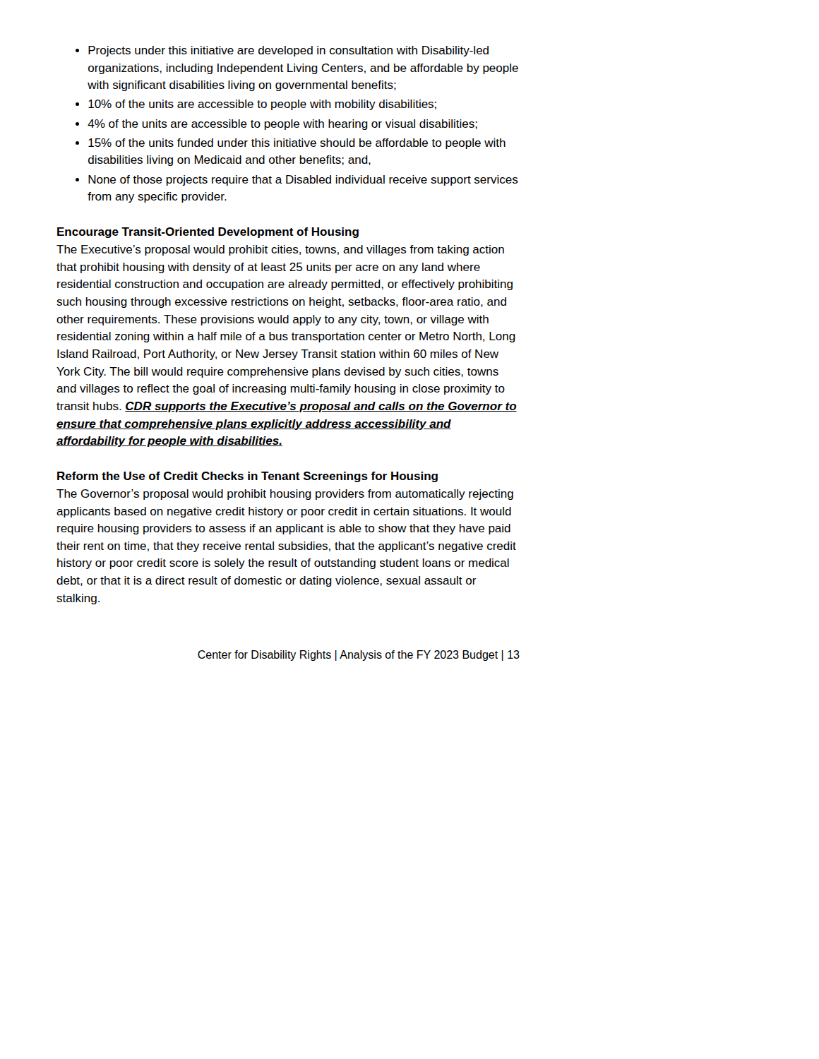Projects under this initiative are developed in consultation with Disability-led organizations, including Independent Living Centers, and be affordable by people with significant disabilities living on governmental benefits;
10% of the units are accessible to people with mobility disabilities;
4% of the units are accessible to people with hearing or visual disabilities;
15% of the units funded under this initiative should be affordable to people with disabilities living on Medicaid and other benefits; and,
None of those projects require that a Disabled individual receive support services from any specific provider.
Encourage Transit-Oriented Development of Housing
The Executive’s proposal would prohibit cities, towns, and villages from taking action that prohibit housing with density of at least 25 units per acre on any land where residential construction and occupation are already permitted, or effectively prohibiting such housing through excessive restrictions on height, setbacks, floor-area ratio, and other requirements. These provisions would apply to any city, town, or village with residential zoning within a half mile of a bus transportation center or Metro North, Long Island Railroad, Port Authority, or New Jersey Transit station within 60 miles of New York City. The bill would require comprehensive plans devised by such cities, towns and villages to reflect the goal of increasing multi-family housing in close proximity to transit hubs. CDR supports the Executive’s proposal and calls on the Governor to ensure that comprehensive plans explicitly address accessibility and affordability for people with disabilities.
Reform the Use of Credit Checks in Tenant Screenings for Housing
The Governor’s proposal would prohibit housing providers from automatically rejecting applicants based on negative credit history or poor credit in certain situations. It would require housing providers to assess if an applicant is able to show that they have paid their rent on time, that they receive rental subsidies, that the applicant’s negative credit history or poor credit score is solely the result of outstanding student loans or medical debt, or that it is a direct result of domestic or dating violence, sexual assault or stalking.
Center for Disability Rights | Analysis of the FY 2023 Budget | 13